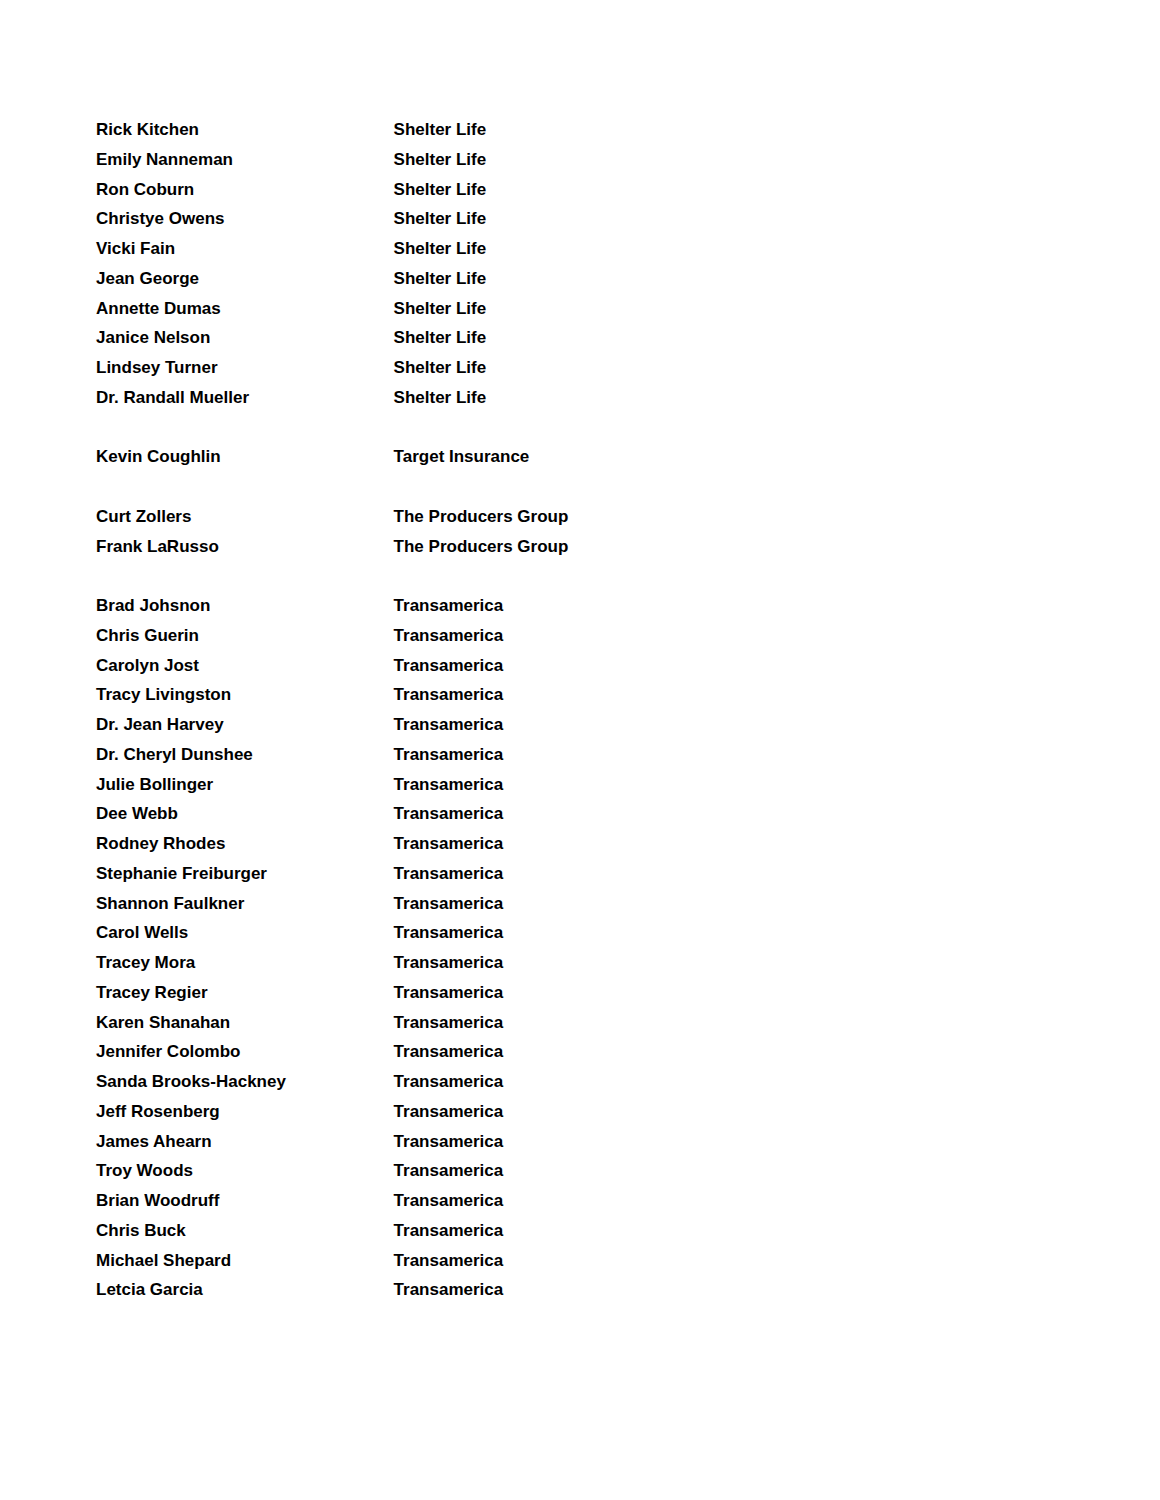| Rick Kitchen | Shelter Life |
| Emily Nanneman | Shelter Life |
| Ron Coburn | Shelter Life |
| Christye Owens | Shelter Life |
| Vicki Fain | Shelter Life |
| Jean George | Shelter Life |
| Annette Dumas | Shelter Life |
| Janice Nelson | Shelter Life |
| Lindsey Turner | Shelter Life |
| Dr. Randall Mueller | Shelter Life |
| Kevin Coughlin | Target Insurance |
| Curt Zollers | The Producers Group |
| Frank LaRusso | The Producers Group |
| Brad Johsnon | Transamerica |
| Chris Guerin | Transamerica |
| Carolyn Jost | Transamerica |
| Tracy Livingston | Transamerica |
| Dr. Jean Harvey | Transamerica |
| Dr. Cheryl Dunshee | Transamerica |
| Julie Bollinger | Transamerica |
| Dee Webb | Transamerica |
| Rodney Rhodes | Transamerica |
| Stephanie Freiburger | Transamerica |
| Shannon Faulkner | Transamerica |
| Carol Wells | Transamerica |
| Tracey Mora | Transamerica |
| Tracey Regier | Transamerica |
| Karen Shanahan | Transamerica |
| Jennifer Colombo | Transamerica |
| Sanda Brooks-Hackney | Transamerica |
| Jeff Rosenberg | Transamerica |
| James Ahearn | Transamerica |
| Troy Woods | Transamerica |
| Brian Woodruff | Transamerica |
| Chris Buck | Transamerica |
| Michael Shepard | Transamerica |
| Letcia Garcia | Transamerica |